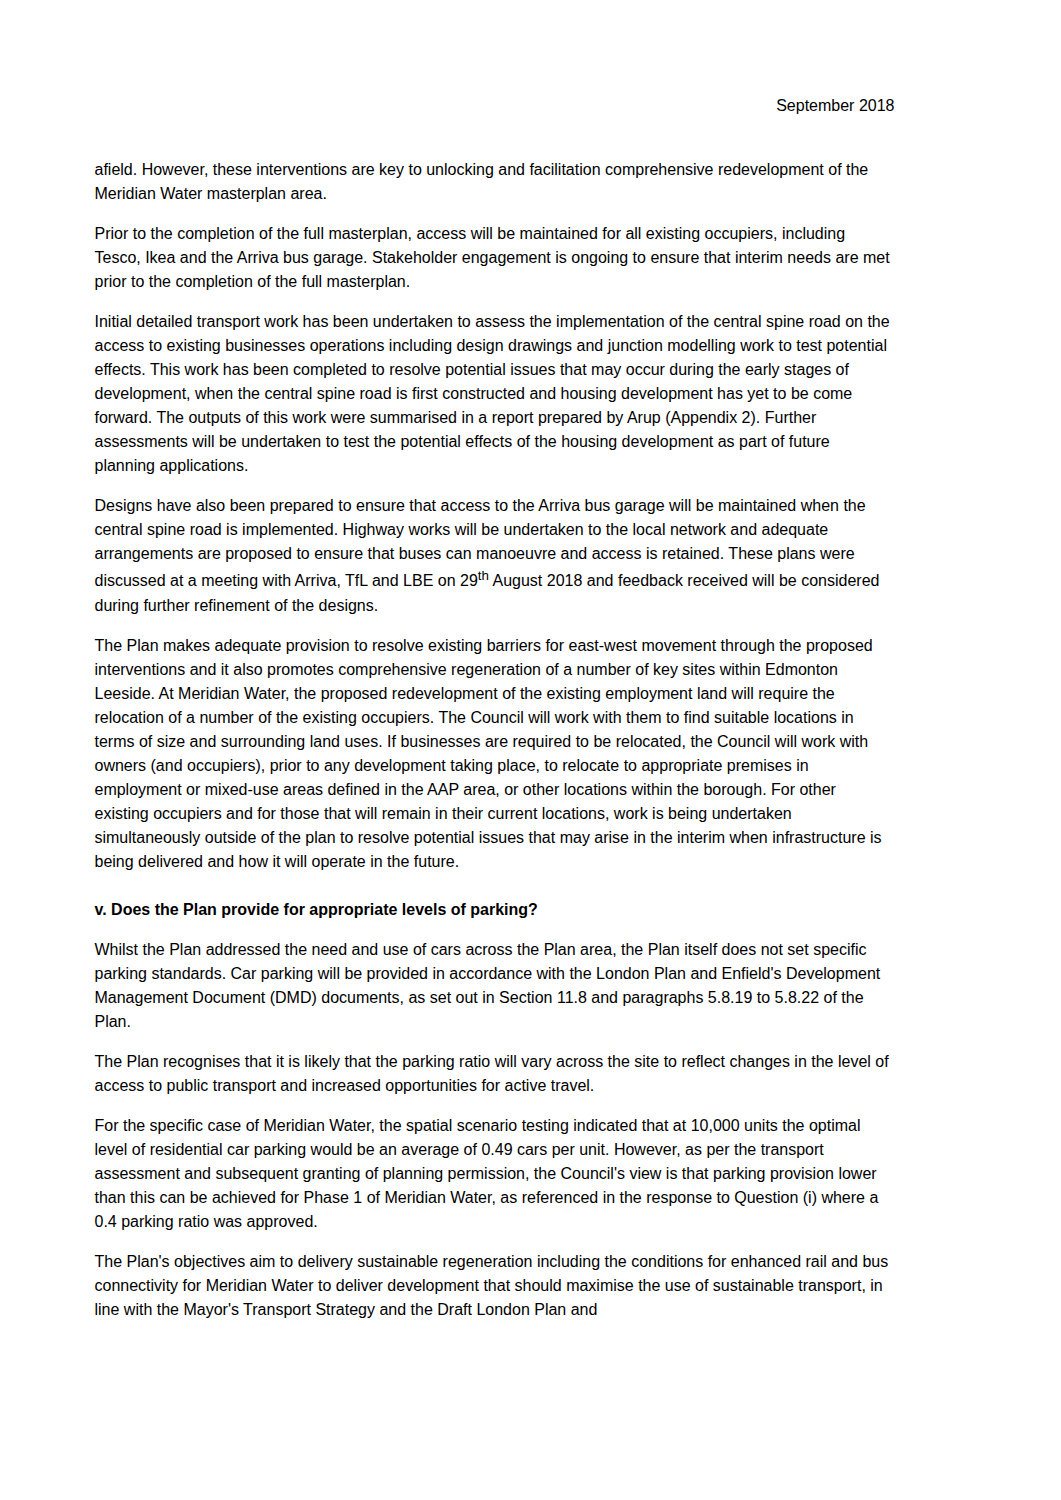September 2018
afield. However, these interventions are key to unlocking and facilitation comprehensive redevelopment of the Meridian Water masterplan area.
Prior to the completion of the full masterplan, access will be maintained for all existing occupiers, including Tesco, Ikea and the Arriva bus garage. Stakeholder engagement is ongoing to ensure that interim needs are met prior to the completion of the full masterplan.
Initial detailed transport work has been undertaken to assess the implementation of the central spine road on the access to existing businesses operations including design drawings and junction modelling work to test potential effects. This work has been completed to resolve potential issues that may occur during the early stages of development, when the central spine road is first constructed and housing development has yet to be come forward. The outputs of this work were summarised in a report prepared by Arup (Appendix 2). Further assessments will be undertaken to test the potential effects of the housing development as part of future planning applications.
Designs have also been prepared to ensure that access to the Arriva bus garage will be maintained when the central spine road is implemented. Highway works will be undertaken to the local network and adequate arrangements are proposed to ensure that buses can manoeuvre and access is retained. These plans were discussed at a meeting with Arriva, TfL and LBE on 29th August 2018 and feedback received will be considered during further refinement of the designs.
The Plan makes adequate provision to resolve existing barriers for east-west movement through the proposed interventions and it also promotes comprehensive regeneration of a number of key sites within Edmonton Leeside. At Meridian Water, the proposed redevelopment of the existing employment land will require the relocation of a number of the existing occupiers. The Council will work with them to find suitable locations in terms of size and surrounding land uses. If businesses are required to be relocated, the Council will work with owners (and occupiers), prior to any development taking place, to relocate to appropriate premises in employment or mixed-use areas defined in the AAP area, or other locations within the borough. For other existing occupiers and for those that will remain in their current locations, work is being undertaken simultaneously outside of the plan to resolve potential issues that may arise in the interim when infrastructure is being delivered and how it will operate in the future.
v. Does the Plan provide for appropriate levels of parking?
Whilst the Plan addressed the need and use of cars across the Plan area, the Plan itself does not set specific parking standards. Car parking will be provided in accordance with the London Plan and Enfield's Development Management Document (DMD) documents, as set out in Section 11.8 and paragraphs 5.8.19 to 5.8.22 of the Plan.
The Plan recognises that it is likely that the parking ratio will vary across the site to reflect changes in the level of access to public transport and increased opportunities for active travel.
For the specific case of Meridian Water, the spatial scenario testing indicated that at 10,000 units the optimal level of residential car parking would be an average of 0.49 cars per unit. However, as per the transport assessment and subsequent granting of planning permission, the Council's view is that parking provision lower than this can be achieved for Phase 1 of Meridian Water, as referenced in the response to Question (i) where a 0.4 parking ratio was approved.
The Plan's objectives aim to delivery sustainable regeneration including the conditions for enhanced rail and bus connectivity for Meridian Water to deliver development that should maximise the use of sustainable transport, in line with the Mayor's Transport Strategy and the Draft London Plan and